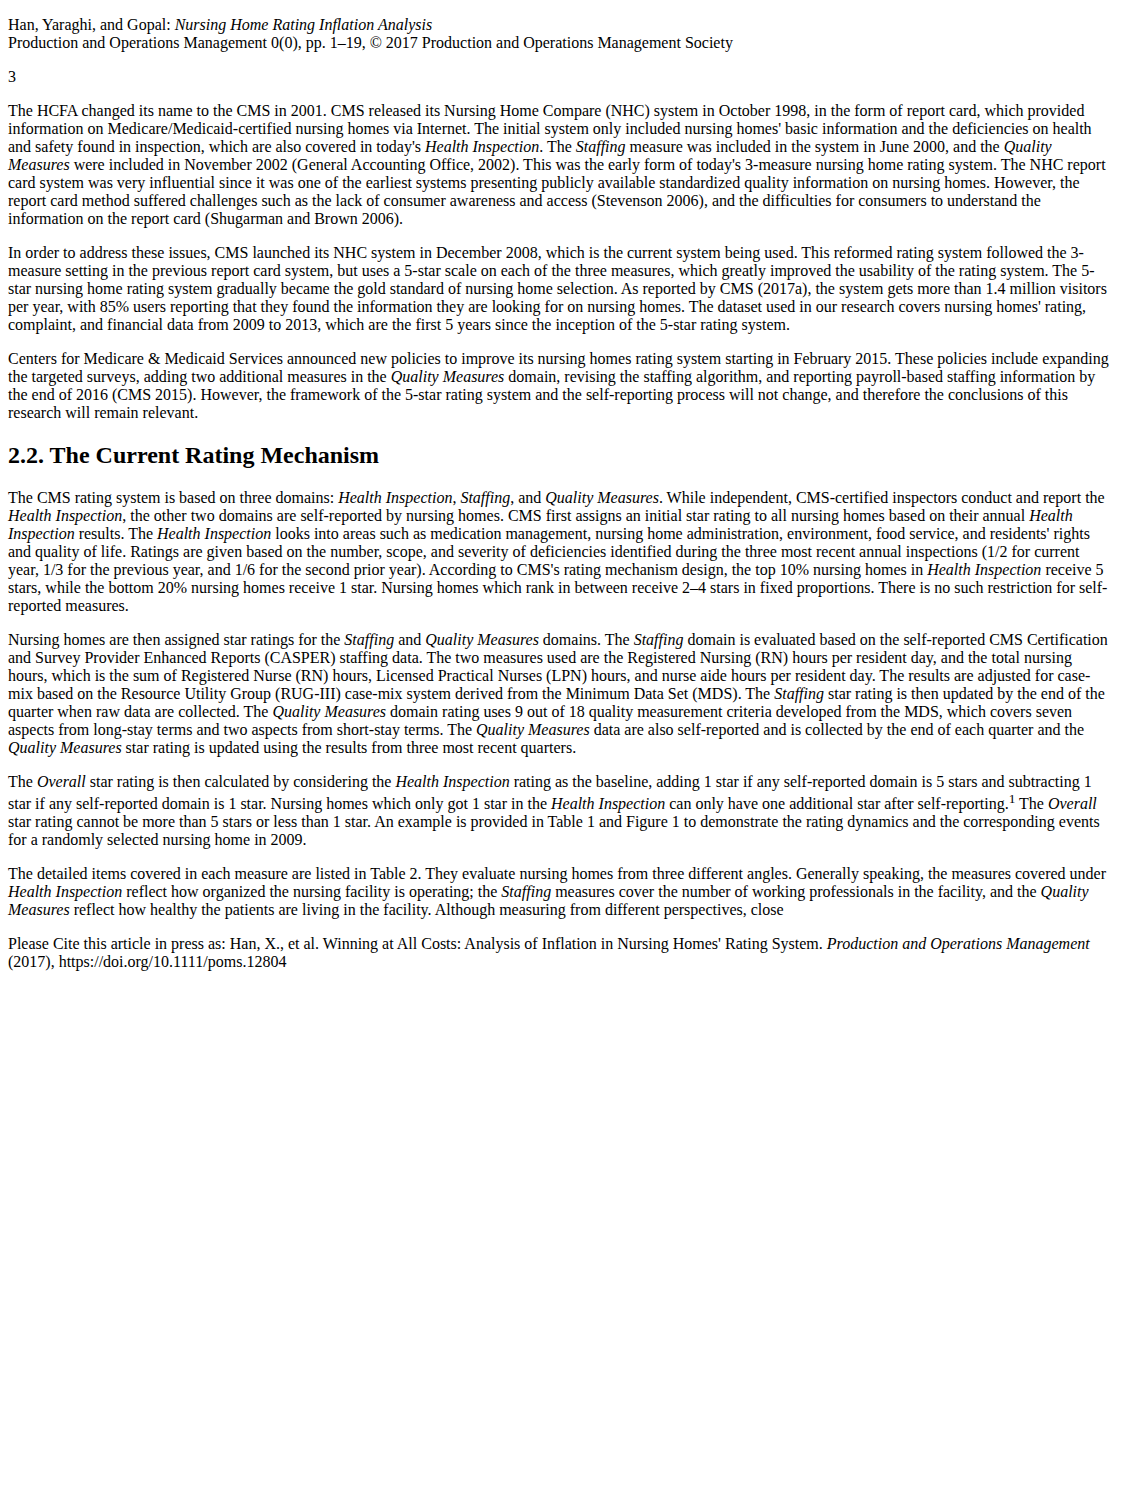Han, Yaraghi, and Gopal: Nursing Home Rating Inflation Analysis
Production and Operations Management 0(0), pp. 1–19, © 2017 Production and Operations Management Society
3
The HCFA changed its name to the CMS in 2001. CMS released its Nursing Home Compare (NHC) system in October 1998, in the form of report card, which provided information on Medicare/Medicaid-certified nursing homes via Internet. The initial system only included nursing homes' basic information and the deficiencies on health and safety found in inspection, which are also covered in today's Health Inspection. The Staffing measure was included in the system in June 2000, and the Quality Measures were included in November 2002 (General Accounting Office, 2002). This was the early form of today's 3-measure nursing home rating system. The NHC report card system was very influential since it was one of the earliest systems presenting publicly available standardized quality information on nursing homes. However, the report card method suffered challenges such as the lack of consumer awareness and access (Stevenson 2006), and the difficulties for consumers to understand the information on the report card (Shugarman and Brown 2006).
In order to address these issues, CMS launched its NHC system in December 2008, which is the current system being used. This reformed rating system followed the 3-measure setting in the previous report card system, but uses a 5-star scale on each of the three measures, which greatly improved the usability of the rating system. The 5-star nursing home rating system gradually became the gold standard of nursing home selection. As reported by CMS (2017a), the system gets more than 1.4 million visitors per year, with 85% users reporting that they found the information they are looking for on nursing homes. The dataset used in our research covers nursing homes' rating, complaint, and financial data from 2009 to 2013, which are the first 5 years since the inception of the 5-star rating system.
Centers for Medicare & Medicaid Services announced new policies to improve its nursing homes rating system starting in February 2015. These policies include expanding the targeted surveys, adding two additional measures in the Quality Measures domain, revising the staffing algorithm, and reporting payroll-based staffing information by the end of 2016 (CMS 2015). However, the framework of the 5-star rating system and the self-reporting process will not change, and therefore the conclusions of this research will remain relevant.
2.2. The Current Rating Mechanism
The CMS rating system is based on three domains: Health Inspection, Staffing, and Quality Measures. While independent, CMS-certified inspectors conduct and report the Health Inspection, the other two domains are self-reported by nursing homes. CMS first assigns an initial star rating to all nursing homes based on their annual Health Inspection results. The Health Inspection looks into areas such as medication management, nursing home administration, environment, food service, and residents' rights and quality of life. Ratings are given based on the number, scope, and severity of deficiencies identified during the three most recent annual inspections (1/2 for current year, 1/3 for the previous year, and 1/6 for the second prior year). According to CMS's rating mechanism design, the top 10% nursing homes in Health Inspection receive 5 stars, while the bottom 20% nursing homes receive 1 star. Nursing homes which rank in between receive 2–4 stars in fixed proportions. There is no such restriction for self-reported measures.
Nursing homes are then assigned star ratings for the Staffing and Quality Measures domains. The Staffing domain is evaluated based on the self-reported CMS Certification and Survey Provider Enhanced Reports (CASPER) staffing data. The two measures used are the Registered Nursing (RN) hours per resident day, and the total nursing hours, which is the sum of Registered Nurse (RN) hours, Licensed Practical Nurses (LPN) hours, and nurse aide hours per resident day. The results are adjusted for case-mix based on the Resource Utility Group (RUG-III) case-mix system derived from the Minimum Data Set (MDS). The Staffing star rating is then updated by the end of the quarter when raw data are collected. The Quality Measures domain rating uses 9 out of 18 quality measurement criteria developed from the MDS, which covers seven aspects from long-stay terms and two aspects from short-stay terms. The Quality Measures data are also self-reported and is collected by the end of each quarter and the Quality Measures star rating is updated using the results from three most recent quarters.
The Overall star rating is then calculated by considering the Health Inspection rating as the baseline, adding 1 star if any self-reported domain is 5 stars and subtracting 1 star if any self-reported domain is 1 star. Nursing homes which only got 1 star in the Health Inspection can only have one additional star after self-reporting.1 The Overall star rating cannot be more than 5 stars or less than 1 star. An example is provided in Table 1 and Figure 1 to demonstrate the rating dynamics and the corresponding events for a randomly selected nursing home in 2009.
The detailed items covered in each measure are listed in Table 2. They evaluate nursing homes from three different angles. Generally speaking, the measures covered under Health Inspection reflect how organized the nursing facility is operating; the Staffing measures cover the number of working professionals in the facility, and the Quality Measures reflect how healthy the patients are living in the facility. Although measuring from different perspectives, close
Please Cite this article in press as: Han, X., et al. Winning at All Costs: Analysis of Inflation in Nursing Homes' Rating System. Production and Operations Management (2017), https://doi.org/10.1111/poms.12804